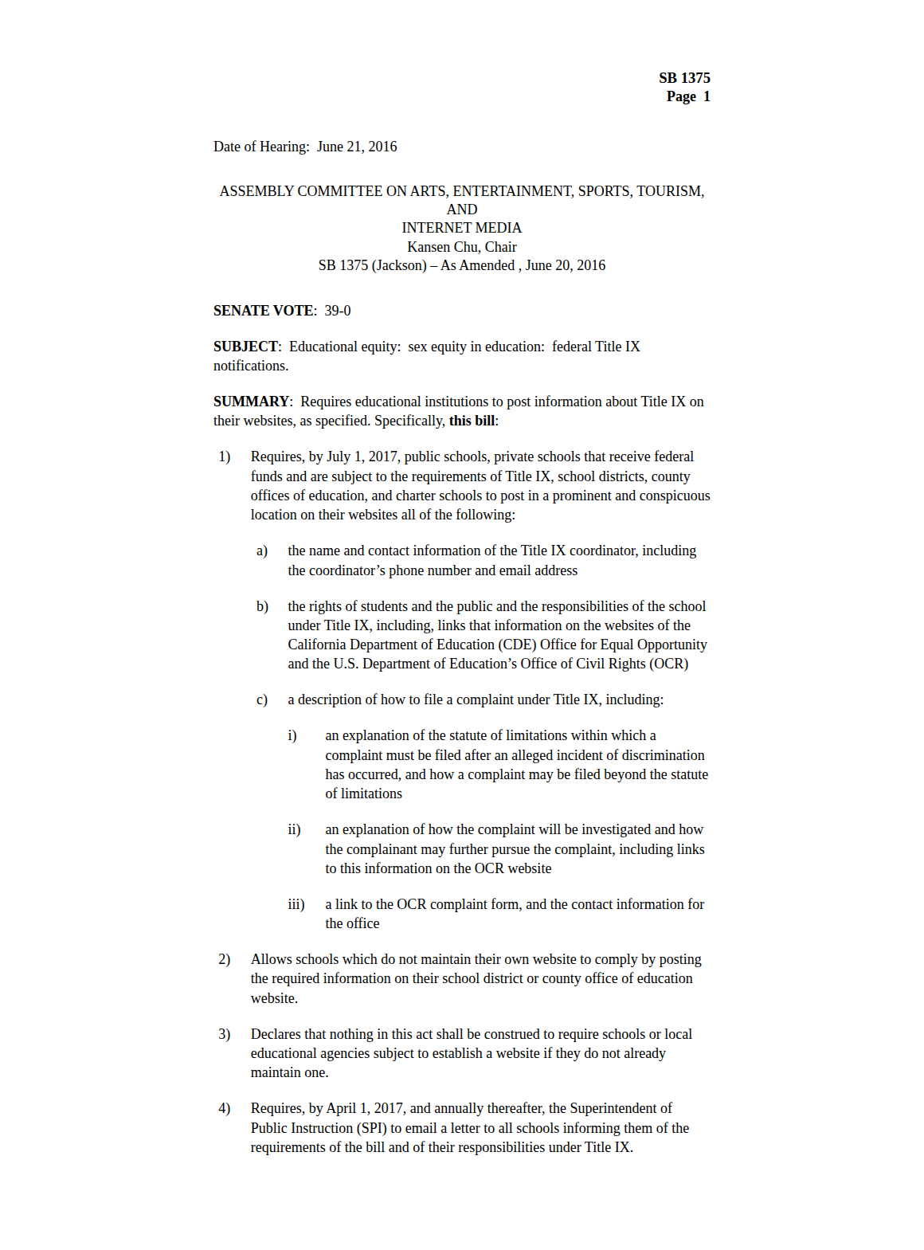SB 1375
Page 1
Date of Hearing: June 21, 2016
ASSEMBLY COMMITTEE ON ARTS, ENTERTAINMENT, SPORTS, TOURISM, AND INTERNET MEDIA Kansen Chu, Chair SB 1375 (Jackson) – As Amended , June 20, 2016
SENATE VOTE: 39-0
SUBJECT: Educational equity: sex equity in education: federal Title IX notifications.
SUMMARY: Requires educational institutions to post information about Title IX on their websites, as specified. Specifically, this bill:
1)
Requires, by July 1, 2017, public schools, private schools that receive federal funds and are subject to the requirements of Title IX, school districts, county offices of education, and charter schools to post in a prominent and conspicuous location on their websites all of the following:
a)
the name and contact information of the Title IX coordinator, including the coordinator’s phone number and email address
b)
the rights of students and the public and the responsibilities of the school under Title IX, including, links that information on the websites of the California Department of Education (CDE) Office for Equal Opportunity and the U.S. Department of Education’s Office of Civil Rights (OCR)
c)
a description of how to file a complaint under Title IX, including:
i)
an explanation of the statute of limitations within which a complaint must be filed after an alleged incident of discrimination has occurred, and how a complaint may be filed beyond the statute of limitations
ii)
an explanation of how the complaint will be investigated and how the complainant may further pursue the complaint, including links to this information on the OCR website
iii)
a link to the OCR complaint form, and the contact information for the office
2)
Allows schools which do not maintain their own website to comply by posting the required information on their school district or county office of education website.
3)
Declares that nothing in this act shall be construed to require schools or local educational agencies subject to establish a website if they do not already maintain one.
4)
Requires, by April 1, 2017, and annually thereafter, the Superintendent of Public Instruction (SPI) to email a letter to all schools informing them of the requirements of the bill and of their responsibilities under Title IX.